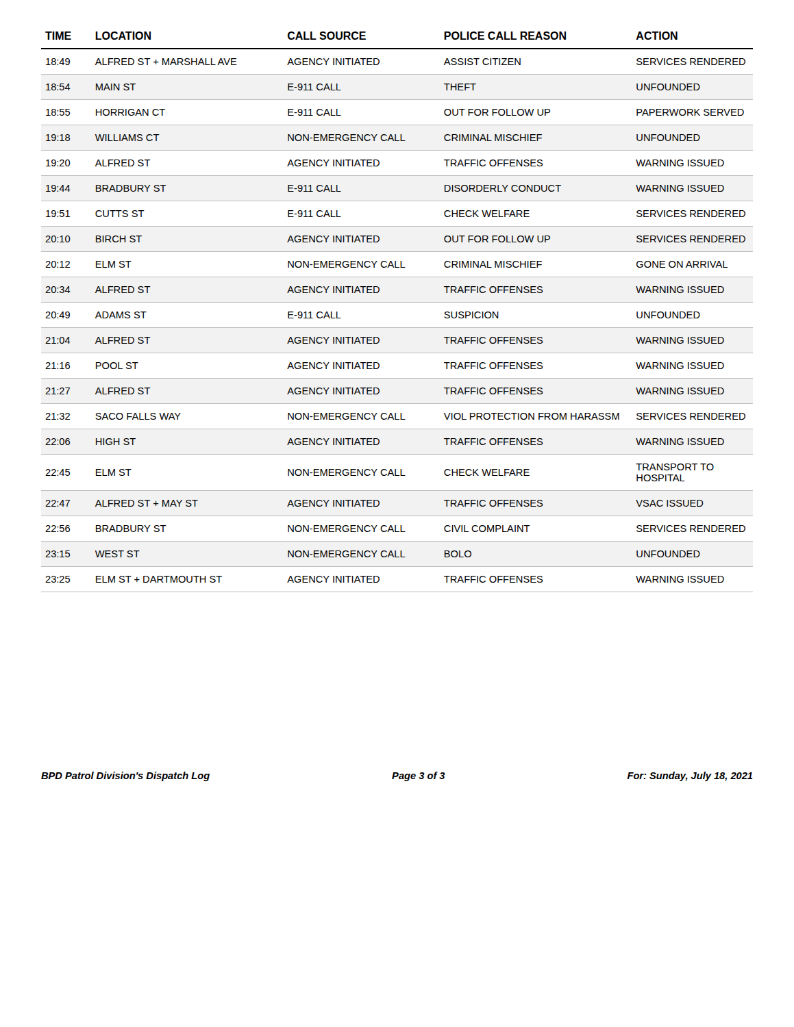| TIME | LOCATION | CALL SOURCE | POLICE CALL REASON | ACTION |
| --- | --- | --- | --- | --- |
| 18:49 | ALFRED ST + MARSHALL AVE | AGENCY INITIATED | ASSIST CITIZEN | SERVICES RENDERED |
| 18:54 | MAIN ST | E-911 CALL | THEFT | UNFOUNDED |
| 18:55 | HORRIGAN CT | E-911 CALL | OUT FOR FOLLOW UP | PAPERWORK SERVED |
| 19:18 | WILLIAMS CT | NON-EMERGENCY CALL | CRIMINAL MISCHIEF | UNFOUNDED |
| 19:20 | ALFRED ST | AGENCY INITIATED | TRAFFIC OFFENSES | WARNING ISSUED |
| 19:44 | BRADBURY ST | E-911 CALL | DISORDERLY CONDUCT | WARNING ISSUED |
| 19:51 | CUTTS ST | E-911 CALL | CHECK WELFARE | SERVICES RENDERED |
| 20:10 | BIRCH ST | AGENCY INITIATED | OUT FOR FOLLOW UP | SERVICES RENDERED |
| 20:12 | ELM ST | NON-EMERGENCY CALL | CRIMINAL MISCHIEF | GONE ON ARRIVAL |
| 20:34 | ALFRED ST | AGENCY INITIATED | TRAFFIC OFFENSES | WARNING ISSUED |
| 20:49 | ADAMS ST | E-911 CALL | SUSPICION | UNFOUNDED |
| 21:04 | ALFRED ST | AGENCY INITIATED | TRAFFIC OFFENSES | WARNING ISSUED |
| 21:16 | POOL ST | AGENCY INITIATED | TRAFFIC OFFENSES | WARNING ISSUED |
| 21:27 | ALFRED ST | AGENCY INITIATED | TRAFFIC OFFENSES | WARNING ISSUED |
| 21:32 | SACO FALLS WAY | NON-EMERGENCY CALL | VIOL PROTECTION FROM HARASSM | SERVICES RENDERED |
| 22:06 | HIGH ST | AGENCY INITIATED | TRAFFIC OFFENSES | WARNING ISSUED |
| 22:45 | ELM ST | NON-EMERGENCY CALL | CHECK WELFARE | TRANSPORT TO HOSPITAL |
| 22:47 | ALFRED ST + MAY ST | AGENCY INITIATED | TRAFFIC OFFENSES | VSAC ISSUED |
| 22:56 | BRADBURY ST | NON-EMERGENCY CALL | CIVIL COMPLAINT | SERVICES RENDERED |
| 23:15 | WEST ST | NON-EMERGENCY CALL | BOLO | UNFOUNDED |
| 23:25 | ELM ST + DARTMOUTH ST | AGENCY INITIATED | TRAFFIC OFFENSES | WARNING ISSUED |
BPD Patrol Division's Dispatch Log
Page 3 of 3
For: Sunday, July 18, 2021